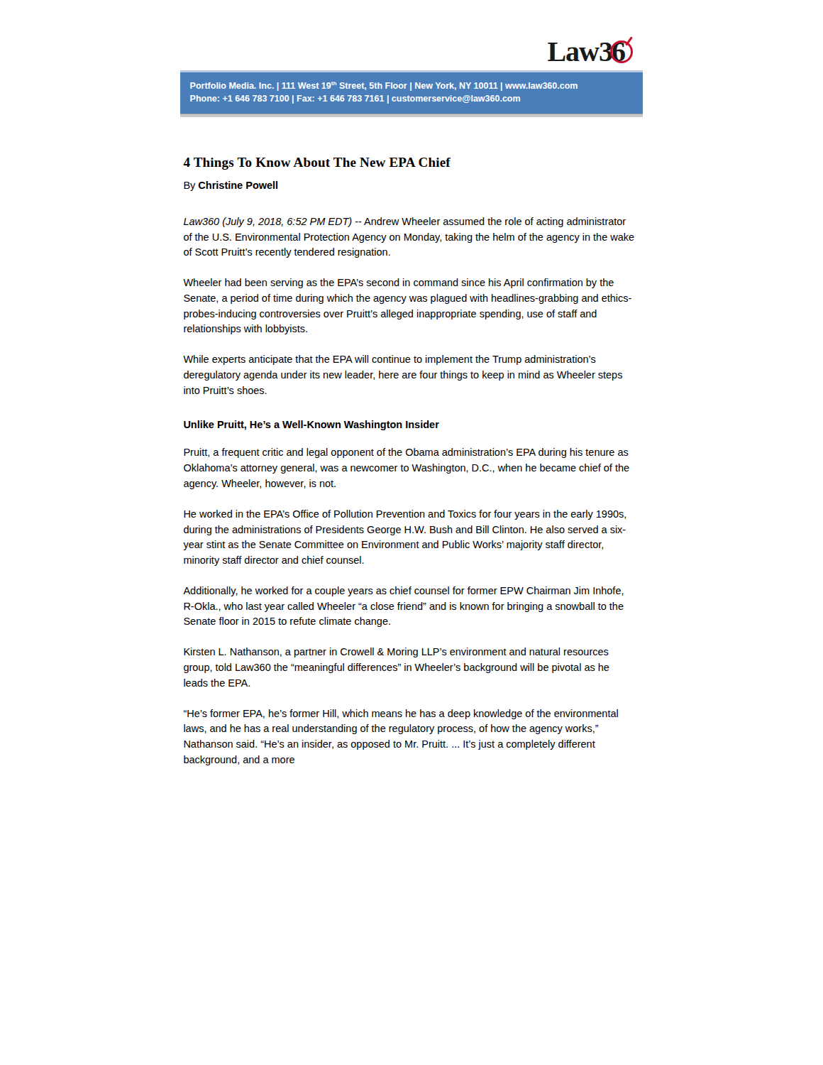Law36
Portfolio Media. Inc. | 111 West 19th Street, 5th Floor | New York, NY 10011 | www.law360.com
Phone: +1 646 783 7100 | Fax: +1 646 783 7161 | customerservice@law360.com
4 Things To Know About The New EPA Chief
By Christine Powell
Law360 (July 9, 2018, 6:52 PM EDT) -- Andrew Wheeler assumed the role of acting administrator of the U.S. Environmental Protection Agency on Monday, taking the helm of the agency in the wake of Scott Pruitt’s recently tendered resignation.
Wheeler had been serving as the EPA’s second in command since his April confirmation by the Senate, a period of time during which the agency was plagued with headlines-grabbing and ethics-probes-inducing controversies over Pruitt’s alleged inappropriate spending, use of staff and relationships with lobbyists.
While experts anticipate that the EPA will continue to implement the Trump administration’s deregulatory agenda under its new leader, here are four things to keep in mind as Wheeler steps into Pruitt’s shoes.
Unlike Pruitt, He’s a Well-Known Washington Insider
Pruitt, a frequent critic and legal opponent of the Obama administration’s EPA during his tenure as Oklahoma’s attorney general, was a newcomer to Washington, D.C., when he became chief of the agency. Wheeler, however, is not.
He worked in the EPA’s Office of Pollution Prevention and Toxics for four years in the early 1990s, during the administrations of Presidents George H.W. Bush and Bill Clinton. He also served a six-year stint as the Senate Committee on Environment and Public Works’ majority staff director, minority staff director and chief counsel.
Additionally, he worked for a couple years as chief counsel for former EPW Chairman Jim Inhofe, R-Okla., who last year called Wheeler “a close friend” and is known for bringing a snowball to the Senate floor in 2015 to refute climate change.
Kirsten L. Nathanson, a partner in Crowell & Moring LLP’s environment and natural resources group, told Law360 the “meaningful differences” in Wheeler’s background will be pivotal as he leads the EPA.
“He’s former EPA, he’s former Hill, which means he has a deep knowledge of the environmental laws, and he has a real understanding of the regulatory process, of how the agency works,” Nathanson said. “He’s an insider, as opposed to Mr. Pruitt. ... It’s just a completely different background, and a more